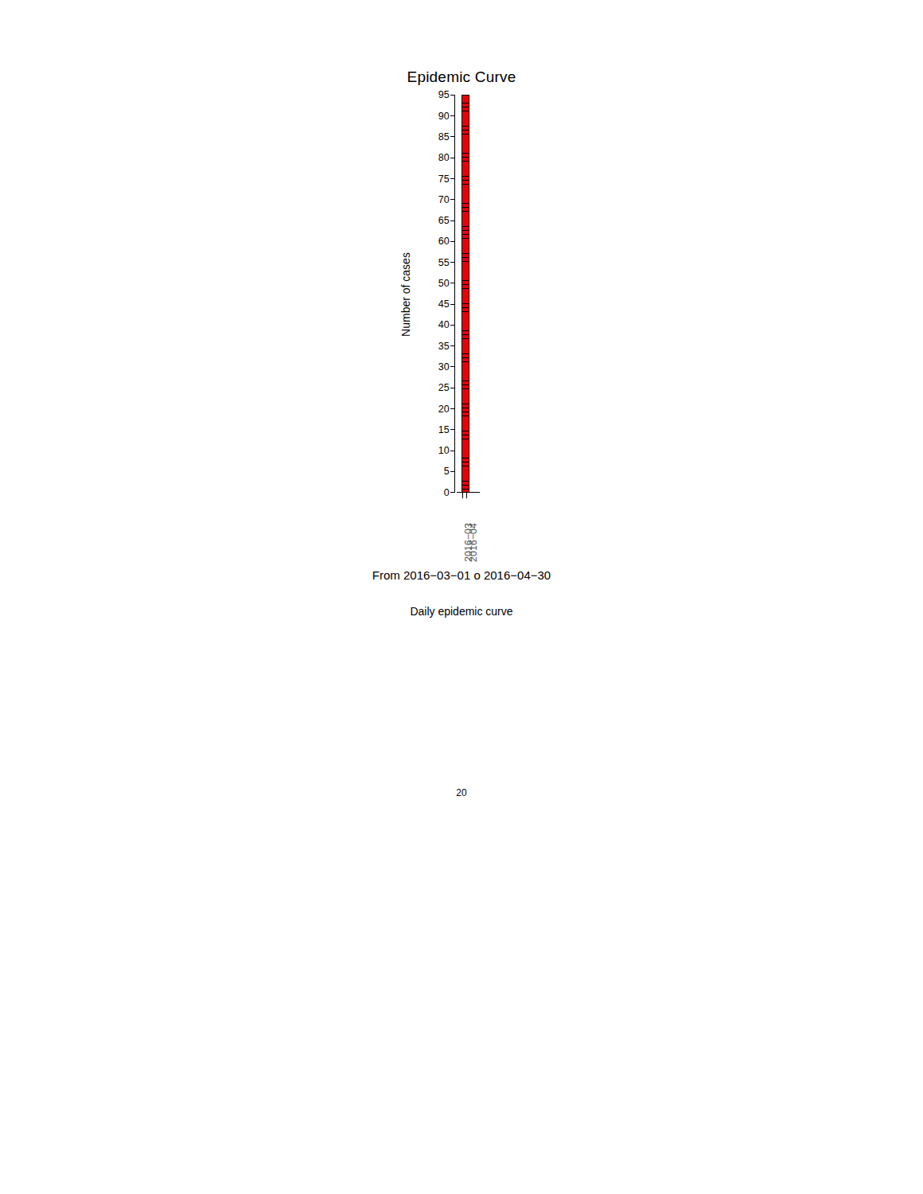Epidemic Curve
Number of cases
95
90
85
80
75
70
65
60
55
50
45
40
35
30
25
20
15
10
5
0
2016−03 2016−04
From 2016−03−01 o 2016−04−30
Daily epidemic curve
20